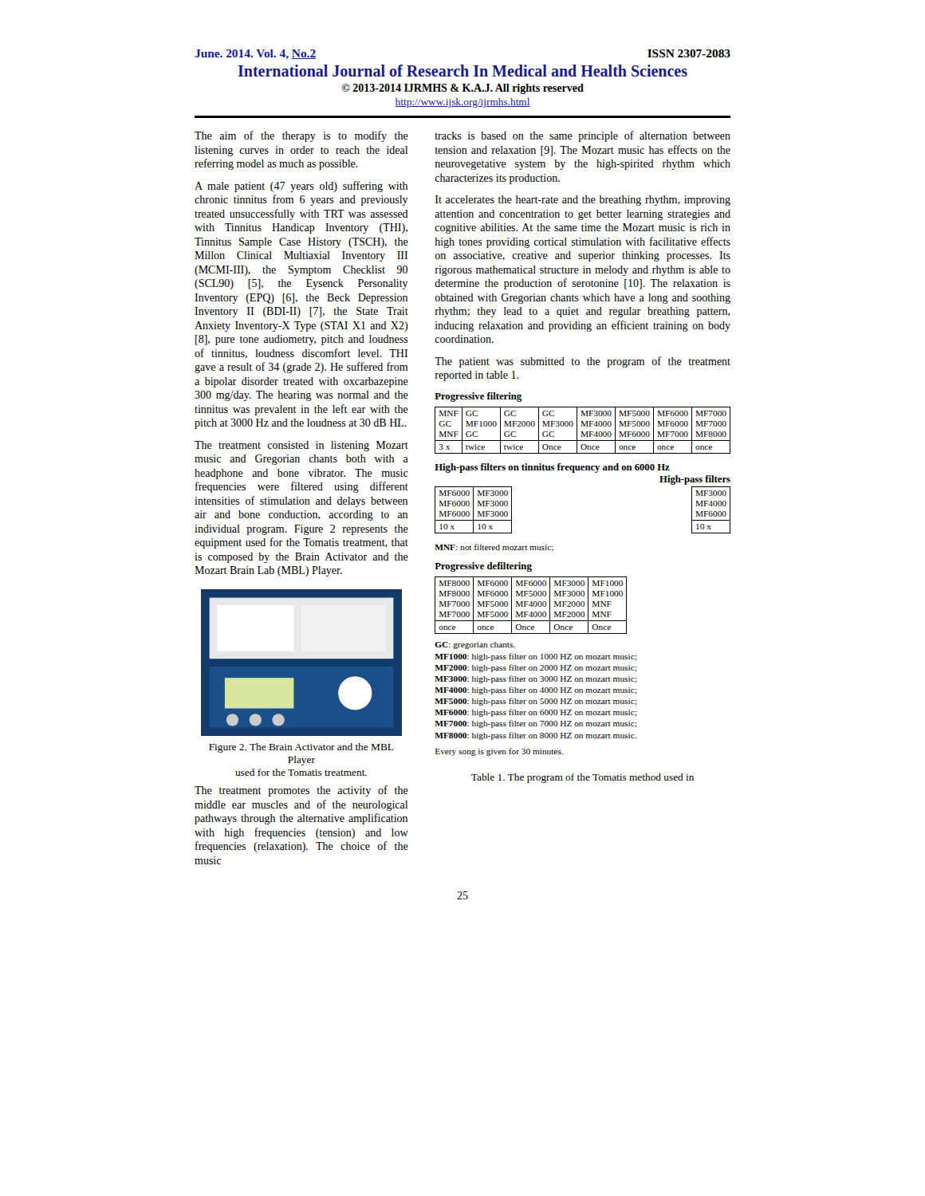June. 2014. Vol. 4, No.2
ISSN 2307-2083
International Journal of Research In Medical and Health Sciences
© 2013-2014 IJRMHS & K.A.J. All rights reserved
http://www.ijsk.org/ijrmhs.html
The aim of the therapy is to modify the listening curves in order to reach the ideal referring model as much as possible.
A male patient (47 years old) suffering with chronic tinnitus from 6 years and previously treated unsuccessfully with TRT was assessed with Tinnitus Handicap Inventory (THI), Tinnitus Sample Case History (TSCH), the Millon Clinical Multiaxial Inventory III (MCMI-III), the Symptom Checklist 90 (SCL90) [5], the Eysenck Personality Inventory (EPQ) [6], the Beck Depression Inventory II (BDI-II) [7], the State Trait Anxiety Inventory-X Type (STAI X1 and X2) [8], pure tone audiometry, pitch and loudness of tinnitus, loudness discomfort level. THI gave a result of 34 (grade 2). He suffered from a bipolar disorder treated with oxcarbazepine 300 mg/day. The hearing was normal and the tinnitus was prevalent in the left ear with the pitch at 3000 Hz and the loudness at 30 dB HL.
The treatment consisted in listening Mozart music and Gregorian chants both with a headphone and bone vibrator. The music frequencies were filtered using different intensities of stimulation and delays between air and bone conduction, according to an individual program. Figure 2 represents the equipment used for the Tomatis treatment, that is composed by the Brain Activator and the Mozart Brain Lab (MBL) Player.
Figure 2. The Brain Activator and the MBL Player
used for the Tomatis treatment.
The treatment promotes the activity of the middle ear muscles and of the neurological pathways through the alternative amplification with high frequencies (tension) and low frequencies (relaxation). The choice of the music
tracks is based on the same principle of alternation between tension and relaxation [9]. The Mozart music has effects on the neurovegetative system by the high-spirited rhythm which characterizes its production.
It accelerates the heart-rate and the breathing rhythm, improving attention and concentration to get better learning strategies and cognitive abilities. At the same time the Mozart music is rich in high tones providing cortical stimulation with facilitative effects on associative, creative and superior thinking processes. Its rigorous mathematical structure in melody and rhythm is able to determine the production of serotonine [10]. The relaxation is obtained with Gregorian chants which have a long and soothing rhythm; they lead to a quiet and regular breathing pattern, inducing relaxation and providing an efficient training on body coordination.
The patient was submitted to the program of the treatment reported in table 1.
Progressive filtering
| MNF GC MNF | GC MF1000 GC | GC MF2000 GC | GC MF3000 GC | MF3000 MF4000 MF4000 | MF5000 MF5000 MF6000 | MF6000 MF6000 MF7000 | MF7000 MF7000 MF8000 |
| 3 x | twice | twice | Once | Once | once | once | once |
High-pass filters on tinnitus frequency and on 6000 Hz High-pass filters
| MF6000 MF6000 MF6000 | MF3000 MF3000 MF3000 |
| 10 x | 10 x |
| MF3000 MF4000 MF6000 |
| 10 x |
MNF: not filtered mozart music;
Progressive defiltering
| MF8000 MF8000 MF7000 MF7000 | MF6000 MF6000 MF5000 MF5000 | MF6000 MF5000 MF4000 MF4000 | MF3000 MF3000 MF2000 MF2000 | MF1000 MF1000 MNF MNF |
| once | once | Once | Once | Once |
GC: gregorian chants.
MF1000: high-pass filter on 1000 HZ on mozart music;
MF2000: high-pass filter on 2000 HZ on mozart music;
MF3000: high-pass filter on 3000 HZ on mozart music;
MF4000: high-pass filter on 4000 HZ on mozart music;
MF5000: high-pass filter on 5000 HZ on mozart music;
MF6000: high-pass filter on 6000 HZ on mozart music;
MF7000: high-pass filter on 7000 HZ on mozart music;
MF8000: high-pass filter on 8000 HZ on mozart music.
Every song is given for 30 minutes.
Table 1. The program of the Tomatis method used in
25